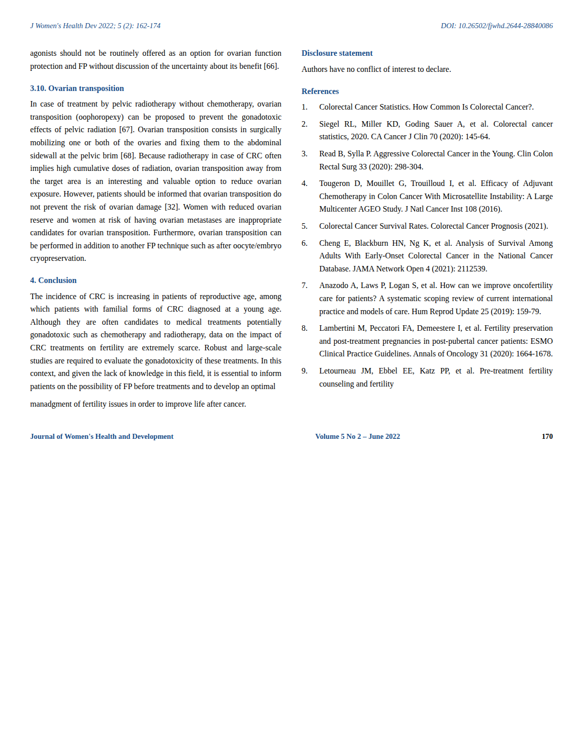J Women's Health Dev 2022; 5 (2): 162-174 DOI: 10.26502/fjwhd.2644-28840086
agonists should not be routinely offered as an option for ovarian function protection and FP without discussion of the uncertainty about its benefit [66].
3.10. Ovarian transposition
In case of treatment by pelvic radiotherapy without chemotherapy, ovarian transposition (oophoropexy) can be proposed to prevent the gonadotoxic effects of pelvic radiation [67]. Ovarian transposition consists in surgically mobilizing one or both of the ovaries and fixing them to the abdominal sidewall at the pelvic brim [68]. Because radiotherapy in case of CRC often implies high cumulative doses of radiation, ovarian transposition away from the target area is an interesting and valuable option to reduce ovarian exposure. However, patients should be informed that ovarian transposition do not prevent the risk of ovarian damage [32]. Women with reduced ovarian reserve and women at risk of having ovarian metastases are inappropriate candidates for ovarian transposition. Furthermore, ovarian transposition can be performed in addition to another FP technique such as after oocyte/embryo cryopreservation.
4. Conclusion
The incidence of CRC is increasing in patients of reproductive age, among which patients with familial forms of CRC diagnosed at a young age. Although they are often candidates to medical treatments potentially gonadotoxic such as chemotherapy and radiotherapy, data on the impact of CRC treatments on fertility are extremely scarce. Robust and large-scale studies are required to evaluate the gonadotoxicity of these treatments. In this context, and given the lack of knowledge in this field, it is essential to inform patients on the possibility of FP before treatments and to develop an optimal
manadgment of fertility issues in order to improve life after cancer.
Disclosure statement
Authors have no conflict of interest to declare.
References
Colorectal Cancer Statistics. How Common Is Colorectal Cancer?.
Siegel RL, Miller KD, Goding Sauer A, et al. Colorectal cancer statistics, 2020. CA Cancer J Clin 70 (2020): 145-64.
Read B, Sylla P. Aggressive Colorectal Cancer in the Young. Clin Colon Rectal Surg 33 (2020): 298-304.
Tougeron D, Mouillet G, Trouilloud I, et al. Efficacy of Adjuvant Chemotherapy in Colon Cancer With Microsatellite Instability: A Large Multicenter AGEO Study. J Natl Cancer Inst 108 (2016).
Colorectal Cancer Survival Rates. Colorectal Cancer Prognosis (2021).
Cheng E, Blackburn HN, Ng K, et al. Analysis of Survival Among Adults With Early-Onset Colorectal Cancer in the National Cancer Database. JAMA Network Open 4 (2021): 2112539.
Anazodo A, Laws P, Logan S, et al. How can we improve oncofertility care for patients? A systematic scoping review of current international practice and models of care. Hum Reprod Update 25 (2019): 159-79.
Lambertini M, Peccatori FA, Demeestere I, et al. Fertility preservation and post-treatment pregnancies in post-pubertal cancer patients: ESMO Clinical Practice Guidelines. Annals of Oncology 31 (2020): 1664-1678.
Letourneau JM, Ebbel EE, Katz PP, et al. Pre-treatment fertility counseling and fertility
Journal of Women's Health and Development Volume 5 No 2 – June 2022 170